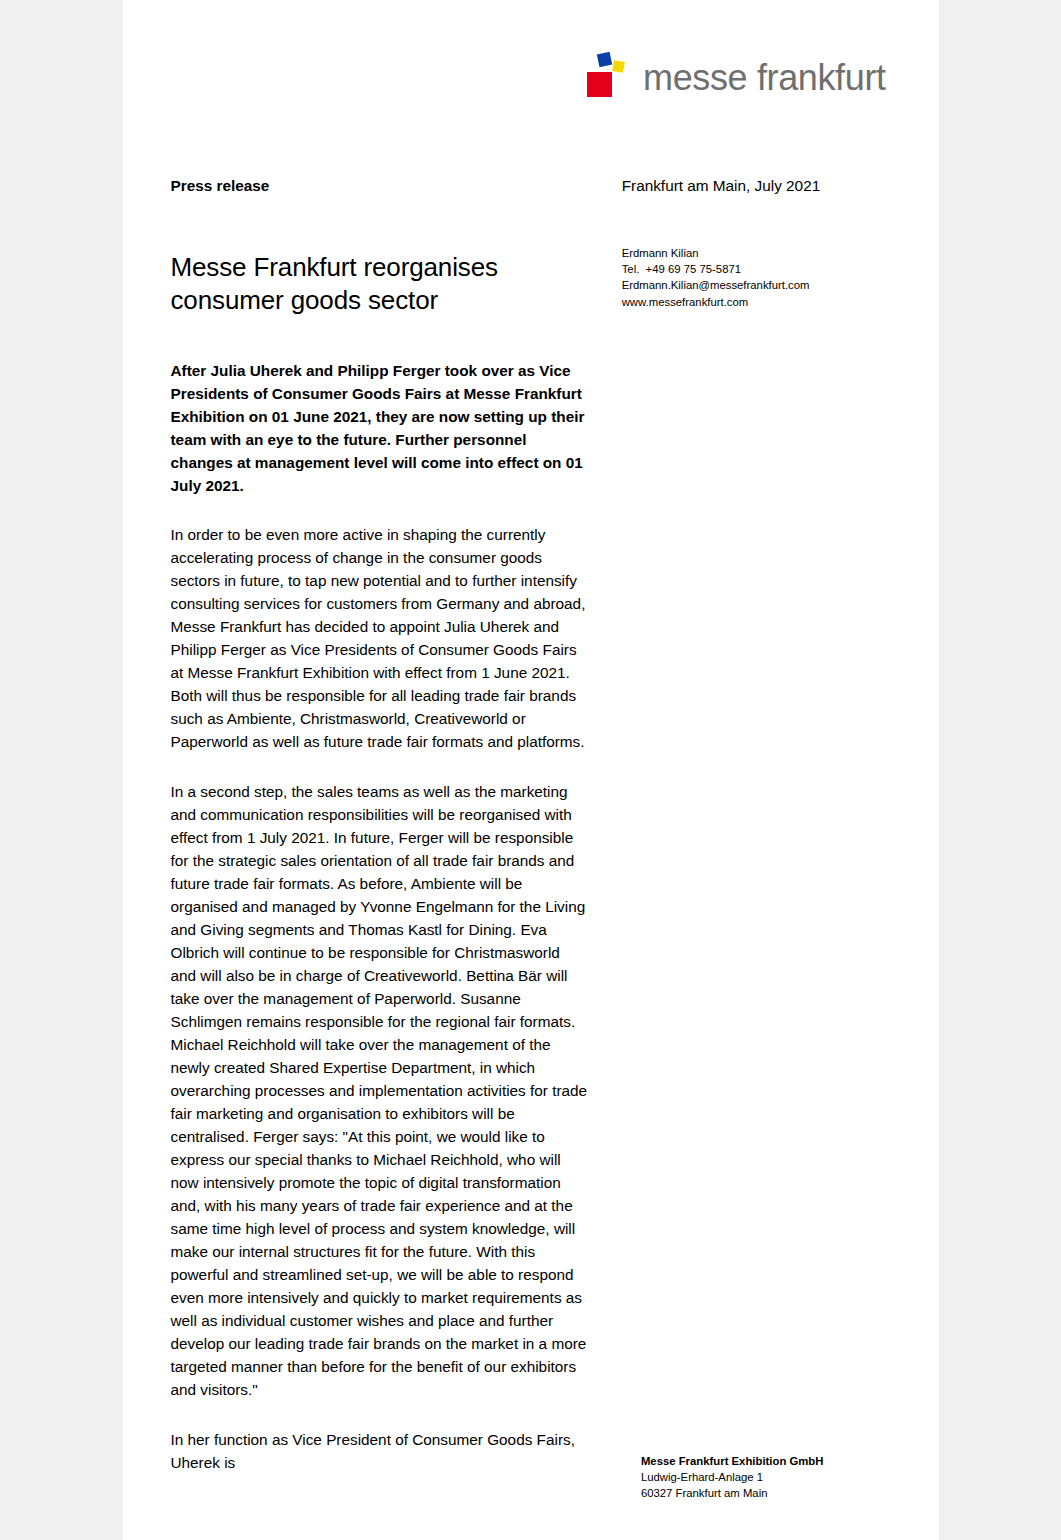messe frankfurt
Press release
Messe Frankfurt reorganises consumer goods sector
After Julia Uherek and Philipp Ferger took over as Vice Presidents of Consumer Goods Fairs at Messe Frankfurt Exhibition on 01 June 2021, they are now setting up their team with an eye to the future. Further personnel changes at management level will come into effect on 01 July 2021.
In order to be even more active in shaping the currently accelerating process of change in the consumer goods sectors in future, to tap new potential and to further intensify consulting services for customers from Germany and abroad, Messe Frankfurt has decided to appoint Julia Uherek and Philipp Ferger as Vice Presidents of Consumer Goods Fairs at Messe Frankfurt Exhibition with effect from 1 June 2021. Both will thus be responsible for all leading trade fair brands such as Ambiente, Christmasworld, Creativeworld or Paperworld as well as future trade fair formats and platforms.
In a second step, the sales teams as well as the marketing and communication responsibilities will be reorganised with effect from 1 July 2021. In future, Ferger will be responsible for the strategic sales orientation of all trade fair brands and future trade fair formats. As before, Ambiente will be organised and managed by Yvonne Engelmann for the Living and Giving segments and Thomas Kastl for Dining. Eva Olbrich will continue to be responsible for Christmasworld and will also be in charge of Creativeworld. Bettina Bär will take over the management of Paperworld. Susanne Schlimgen remains responsible for the regional fair formats. Michael Reichhold will take over the management of the newly created Shared Expertise Department, in which overarching processes and implementation activities for trade fair marketing and organisation to exhibitors will be centralised. Ferger says: "At this point, we would like to express our special thanks to Michael Reichhold, who will now intensively promote the topic of digital transformation and, with his many years of trade fair experience and at the same time high level of process and system knowledge, will make our internal structures fit for the future. With this powerful and streamlined set-up, we will be able to respond even more intensively and quickly to market requirements as well as individual customer wishes and place and further develop our leading trade fair brands on the market in a more targeted manner than before for the benefit of our exhibitors and visitors."
In her function as Vice President of Consumer Goods Fairs, Uherek is
Frankfurt am Main, July 2021
Erdmann Kilian
Tel. +49 69 75 75-5871
Erdmann.Kilian@messefrankfurt.com
www.messefrankfurt.com
Messe Frankfurt Exhibition GmbH
Ludwig-Erhard-Anlage 1
60327 Frankfurt am Main